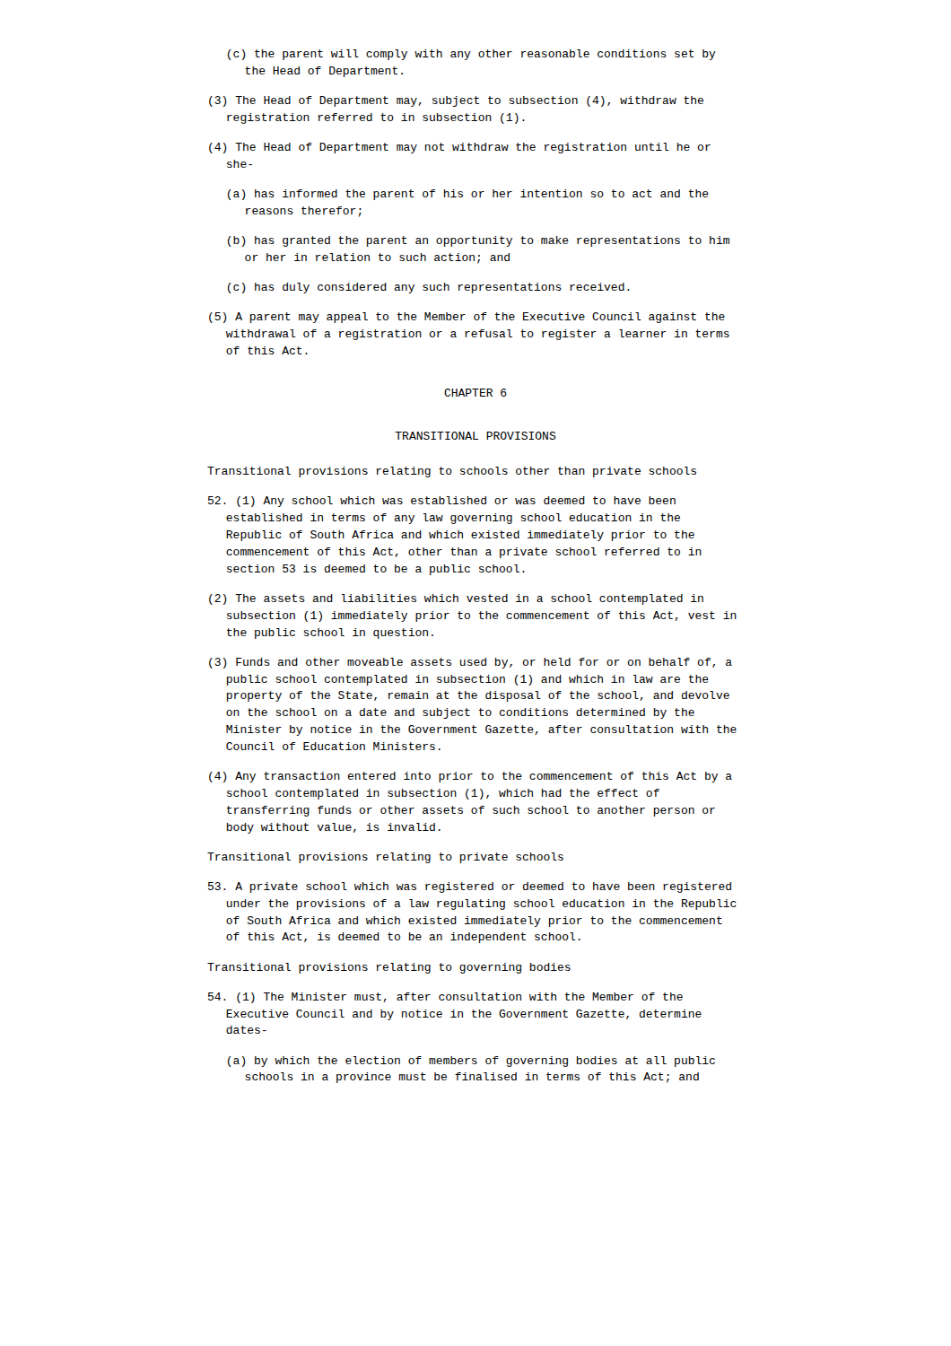(c) the parent will comply with any other reasonable conditions set by the Head of Department.
(3) The Head of Department may, subject to subsection (4), withdraw the registration referred to in subsection (1).
(4) The Head of Department may not withdraw the registration until he or she-
(a) has informed the parent of his or her intention so to act and the reasons therefor;
(b) has granted the parent an opportunity to make representations to him or her in relation to such action; and
(c) has duly considered any such representations received.
(5) A parent may appeal to the Member of the Executive Council against the withdrawal of a registration or a refusal to register a learner in terms of this Act.
CHAPTER 6
TRANSITIONAL PROVISIONS
Transitional provisions relating to schools other than private schools
52. (1) Any school which was established or was deemed to have been established in terms of any law governing school education in the Republic of South Africa and which existed immediately prior to the commencement of this Act, other than a private school referred to in section 53 is deemed to be a public school.
(2) The assets and liabilities which vested in a school contemplated in subsection (1) immediately prior to the commencement of this Act, vest in the public school in question.
(3) Funds and other moveable assets used by, or held for or on behalf of, a public school contemplated in subsection (1) and which in law are the property of the State, remain at the disposal of the school, and devolve on the school on a date and subject to conditions determined by the Minister by notice in the Government Gazette, after consultation with the Council of Education Ministers.
(4) Any transaction entered into prior to the commencement of this Act by a school contemplated in subsection (1), which had the effect of transferring funds or other assets of such school to another person or body without value, is invalid.
Transitional provisions relating to private schools
53. A private school which was registered or deemed to have been registered under the provisions of a law regulating school education in the Republic of South Africa and which existed immediately prior to the commencement of this Act, is deemed to be an independent school.
Transitional provisions relating to governing bodies
54. (1) The Minister must, after consultation with the Member of the Executive Council and by notice in the Government Gazette, determine dates-
(a) by which the election of members of governing bodies at all public schools in a province must be finalised in terms of this Act; and